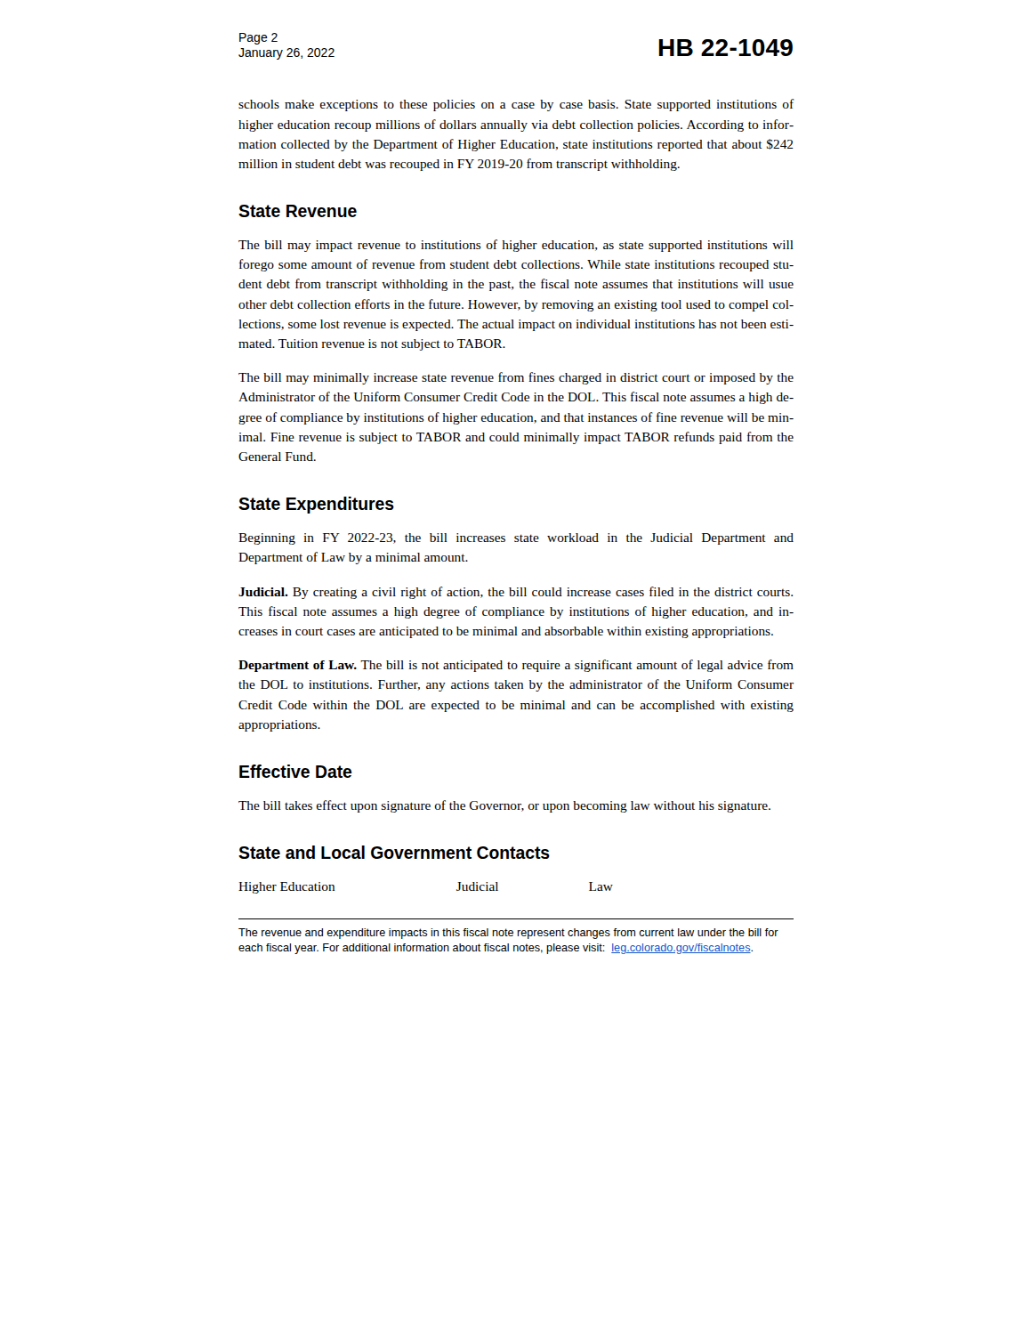Page 2
January 26, 2022
HB 22-1049
schools make exceptions to these policies on a case by case basis. State supported institutions of higher education recoup millions of dollars annually via debt collection policies. According to information collected by the Department of Higher Education, state institutions reported that about $242 million in student debt was recouped in FY 2019-20 from transcript withholding.
State Revenue
The bill may impact revenue to institutions of higher education, as state supported institutions will forego some amount of revenue from student debt collections. While state institutions recouped student debt from transcript withholding in the past, the fiscal note assumes that institutions will usue other debt collection efforts in the future. However, by removing an existing tool used to compel collections, some lost revenue is expected. The actual impact on individual institutions has not been estimated. Tuition revenue is not subject to TABOR.
The bill may minimally increase state revenue from fines charged in district court or imposed by the Administrator of the Uniform Consumer Credit Code in the DOL. This fiscal note assumes a high degree of compliance by institutions of higher education, and that instances of fine revenue will be minimal. Fine revenue is subject to TABOR and could minimally impact TABOR refunds paid from the General Fund.
State Expenditures
Beginning in FY 2022-23, the bill increases state workload in the Judicial Department and Department of Law by a minimal amount.
Judicial. By creating a civil right of action, the bill could increase cases filed in the district courts. This fiscal note assumes a high degree of compliance by institutions of higher education, and increases in court cases are anticipated to be minimal and absorbable within existing appropriations.
Department of Law. The bill is not anticipated to require a significant amount of legal advice from the DOL to institutions. Further, any actions taken by the administrator of the Uniform Consumer Credit Code within the DOL are expected to be minimal and can be accomplished with existing appropriations.
Effective Date
The bill takes effect upon signature of the Governor, or upon becoming law without his signature.
State and Local Government Contacts
Higher Education Judicial Law
The revenue and expenditure impacts in this fiscal note represent changes from current law under the bill for each fiscal year. For additional information about fiscal notes, please visit: leg.colorado.gov/fiscalnotes.